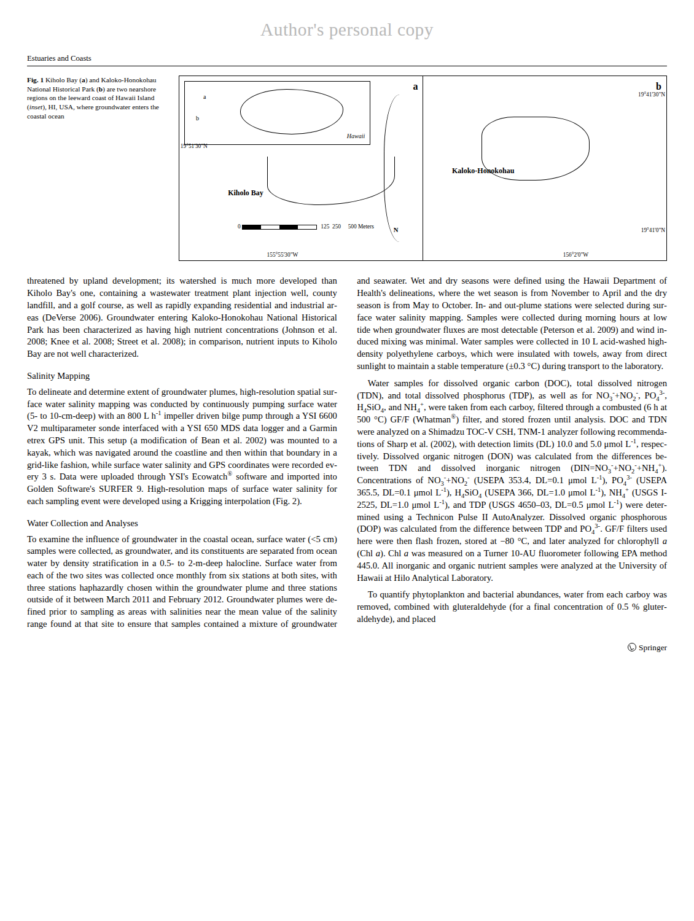Author's personal copy
Estuaries and Coasts
Fig. 1 Kiholo Bay (a) and Kaloko-Honokohau National Historical Park (b) are two nearshore regions on the leeward coast of Hawaii Island (inset), HI, USA, where groundwater enters the coastal ocean
a
b
a
b
Hawaii
Kiholo Bay
Kaloko-Honokohau
19°51'30"N
19°41'30"N
19°41'0"N
155°55'30"W
156°2'0"W
0 125 250 500 Meters
N
threatened by upland development; its watershed is much more developed than Kiholo Bay's one, containing a wastewater treatment plant injection well, county landfill, and a golf course, as well as rapidly expanding residential and industrial areas (DeVerse 2006). Groundwater entering Kaloko-Honokohau National Historical Park has been characterized as having high nutrient concentrations (Johnson et al. 2008; Knee et al. 2008; Street et al. 2008); in comparison, nutrient inputs to Kiholo Bay are not well characterized.
Salinity Mapping
To delineate and determine extent of groundwater plumes, high-resolution spatial surface water salinity mapping was conducted by continuously pumping surface water (5- to 10-cm-deep) with an 800 L h-1 impeller driven bilge pump through a YSI 6600 V2 multiparameter sonde interfaced with a YSI 650 MDS data logger and a Garmin etrex GPS unit. This setup (a modification of Bean et al. 2002) was mounted to a kayak, which was navigated around the coastline and then within that boundary in a grid-like fashion, while surface water salinity and GPS coordinates were recorded every 3 s. Data were uploaded through YSI's Ecowatch® software and imported into Golden Software's SURFER 9. High-resolution maps of surface water salinity for each sampling event were developed using a Krigging interpolation (Fig. 2).
Water Collection and Analyses
To examine the influence of groundwater in the coastal ocean, surface water (<5 cm) samples were collected, as groundwater, and its constituents are separated from ocean water by density stratification in a 0.5- to 2-m-deep halocline. Surface water from each of the two sites was collected once monthly from six stations at both sites, with three stations haphazardly chosen within the groundwater plume and three stations outside of it between March 2011 and February 2012. Groundwater plumes were defined prior to sampling as areas with salinities near the mean value of the salinity range found at that site to ensure that samples contained a mixture of groundwater and seawater. Wet and dry seasons were defined using the Hawaii Department of Health's delineations, where the wet season is from November to April and the dry season is from May to October. In- and out-plume stations were selected during surface water salinity mapping. Samples were collected during morning hours at low tide when groundwater fluxes are most detectable (Peterson et al. 2009) and wind induced mixing was minimal. Water samples were collected in 10 L acid-washed high-density polyethylene carboys, which were insulated with towels, away from direct sunlight to maintain a stable temperature (±0.3 °C) during transport to the laboratory.
Water samples for dissolved organic carbon (DOC), total dissolved nitrogen (TDN), and total dissolved phosphorus (TDP), as well as for NO3-+NO2-, PO43-, H4SiO4, and NH4+, were taken from each carboy, filtered through a combusted (6 h at 500 °C) GF/F (Whatman®) filter, and stored frozen until analysis. DOC and TDN were analyzed on a Shimadzu TOC-V CSH, TNM-1 analyzer following recommendations of Sharp et al. (2002), with detection limits (DL) 10.0 and 5.0 μmol L-1, respectively. Dissolved organic nitrogen (DON) was calculated from the differences between TDN and dissolved inorganic nitrogen (DIN=NO3-+NO2-+NH4+). Concentrations of NO3-+NO2- (USEPA 353.4, DL=0.1 μmol L-1), PO43- (USEPA 365.5, DL=0.1 μmol L-1), H4SiO4 (USEPA 366, DL=1.0 μmol L-1), NH4+ (USGS I-2525, DL=1.0 μmol L-1), and TDP (USGS 4650–03, DL=0.5 μmol L-1) were determined using a Technicon Pulse II AutoAnalyzer. Dissolved organic phosphorous (DOP) was calculated from the difference between TDP and PO43-. GF/F filters used here were then flash frozen, stored at −80 °C, and later analyzed for chlorophyll a (Chl a). Chl a was measured on a Turner 10-AU fluorometer following EPA method 445.0. All inorganic and organic nutrient samples were analyzed at the University of Hawaii at Hilo Analytical Laboratory.
To quantify phytoplankton and bacterial abundances, water from each carboy was removed, combined with gluteraldehyde (for a final concentration of 0.5 % gluteraldehyde), and placed
Springer